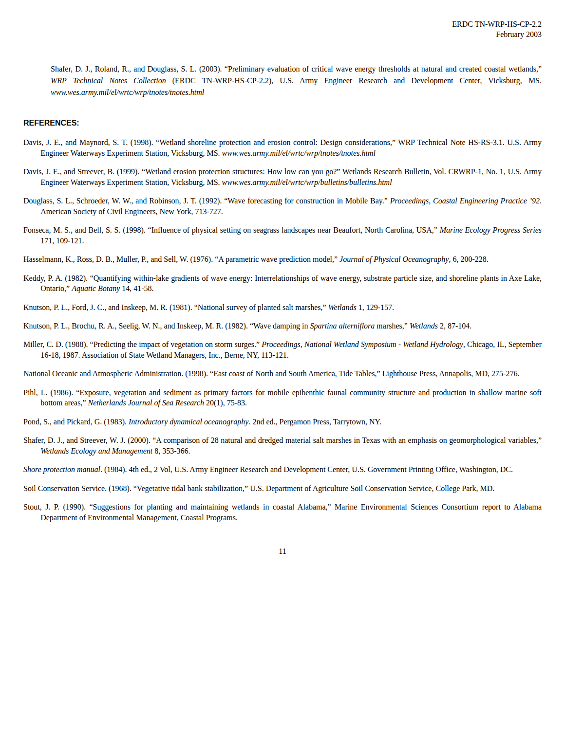ERDC TN-WRP-HS-CP-2.2
February 2003
Shafer, D. J., Roland, R., and Douglass, S. L. (2003). “Preliminary evaluation of critical wave energy thresholds at natural and created coastal wetlands,” WRP Technical Notes Collection (ERDC TN-WRP-HS-CP-2.2), U.S. Army Engineer Research and Development Center, Vicksburg, MS. www.wes.army.mil/el/wrtc/wrp/tnotes/tnotes.html
REFERENCES:
Davis, J. E., and Maynord, S. T. (1998). “Wetland shoreline protection and erosion control: Design considerations,” WRP Technical Note HS-RS-3.1. U.S. Army Engineer Waterways Experiment Station, Vicksburg, MS. www.wes.army.mil/el/wrtc/wrp/tnotes/tnotes.html
Davis, J. E., and Streever, B. (1999). “Wetland erosion protection structures: How low can you go?” Wetlands Research Bulletin, Vol. CRWRP-1, No. 1, U.S. Army Engineer Waterways Experiment Station, Vicksburg, MS. www.wes.army.mil/el/wrtc/wrp/bulletins/bulletins.html
Douglass, S. L., Schroeder, W. W., and Robinson, J. T. (1992). “Wave forecasting for construction in Mobile Bay.” Proceedings, Coastal Engineering Practice ’92. American Society of Civil Engineers, New York, 713-727.
Fonseca, M. S., and Bell, S. S. (1998). “Influence of physical setting on seagrass landscapes near Beaufort, North Carolina, USA,” Marine Ecology Progress Series 171, 109-121.
Hasselmann, K., Ross, D. B., Muller, P., and Sell, W. (1976). “A parametric wave prediction model,” Journal of Physical Oceanography, 6, 200-228.
Keddy, P. A. (1982). “Quantifying within-lake gradients of wave energy: Interrelationships of wave energy, substrate particle size, and shoreline plants in Axe Lake, Ontario,” Aquatic Botany 14, 41-58.
Knutson, P. L., Ford, J. C., and Inskeep, M. R. (1981). “National survey of planted salt marshes,” Wetlands 1, 129-157.
Knutson, P. L., Brochu, R. A., Seelig, W. N., and Inskeep, M. R. (1982). “Wave damping in Spartina alterniflora marshes,” Wetlands 2, 87-104.
Miller, C. D. (1988). “Predicting the impact of vegetation on storm surges.” Proceedings, National Wetland Symposium - Wetland Hydrology, Chicago, IL, September 16-18, 1987. Association of State Wetland Managers, Inc., Berne, NY, 113-121.
National Oceanic and Atmospheric Administration. (1998). “East coast of North and South America, Tide Tables,” Lighthouse Press, Annapolis, MD, 275-276.
Pihl, L. (1986). “Exposure, vegetation and sediment as primary factors for mobile epibenthic faunal community structure and production in shallow marine soft bottom areas,” Netherlands Journal of Sea Research 20(1), 75-83.
Pond, S., and Pickard, G. (1983). Introductory dynamical oceanography. 2nd ed., Pergamon Press, Tarrytown, NY.
Shafer, D. J., and Streever, W. J. (2000). “A comparison of 28 natural and dredged material salt marshes in Texas with an emphasis on geomorphological variables,” Wetlands Ecology and Management 8, 353-366.
Shore protection manual. (1984). 4th ed., 2 Vol, U.S. Army Engineer Research and Development Center, U.S. Government Printing Office, Washington, DC.
Soil Conservation Service. (1968). “Vegetative tidal bank stabilization,” U.S. Department of Agriculture Soil Conservation Service, College Park, MD.
Stout, J. P. (1990). “Suggestions for planting and maintaining wetlands in coastal Alabama,” Marine Environmental Sciences Consortium report to Alabama Department of Environmental Management, Coastal Programs.
11